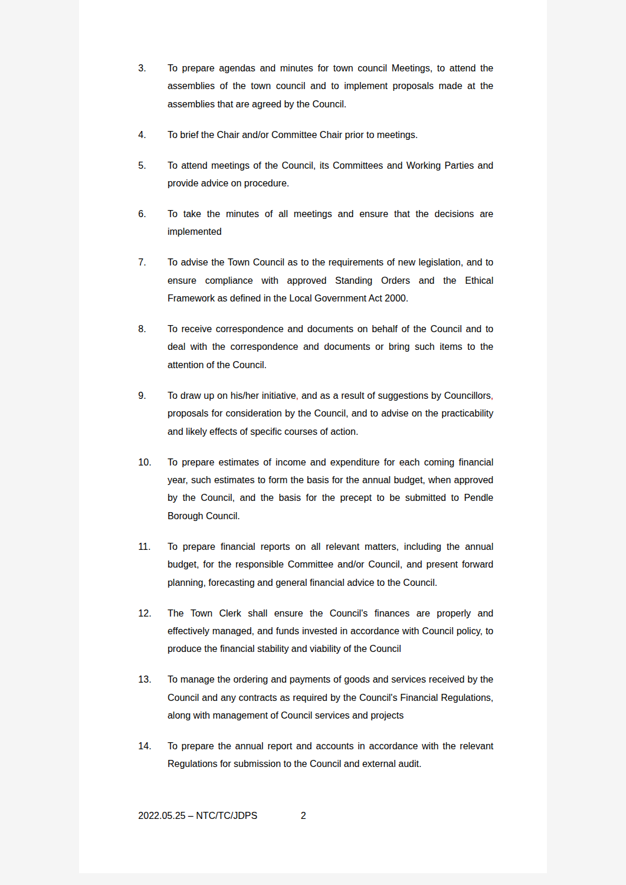3. To prepare agendas and minutes for town council Meetings, to attend the assemblies of the town council and to implement proposals made at the assemblies that are agreed by the Council.
4. To brief the Chair and/or Committee Chair prior to meetings.
5. To attend meetings of the Council, its Committees and Working Parties and provide advice on procedure.
6. To take the minutes of all meetings and ensure that the decisions are implemented
7. To advise the Town Council as to the requirements of new legislation, and to ensure compliance with approved Standing Orders and the Ethical Framework as defined in the Local Government Act 2000.
8. To receive correspondence and documents on behalf of the Council and to deal with the correspondence and documents or bring such items to the attention of the Council.
9. To draw up on his/her initiative, and as a result of suggestions by Councillors, proposals for consideration by the Council, and to advise on the practicability and likely effects of specific courses of action.
10. To prepare estimates of income and expenditure for each coming financial year, such estimates to form the basis for the annual budget, when approved by the Council, and the basis for the precept to be submitted to Pendle Borough Council.
11. To prepare financial reports on all relevant matters, including the annual budget, for the responsible Committee and/or Council, and present forward planning, forecasting and general financial advice to the Council.
12. The Town Clerk shall ensure the Council's finances are properly and effectively managed, and funds invested in accordance with Council policy, to produce the financial stability and viability of the Council
13. To manage the ordering and payments of goods and services received by the Council and any contracts as required by the Council's Financial Regulations, along with management of Council services and projects
14. To prepare the annual report and accounts in accordance with the relevant Regulations for submission to the Council and external audit.
2022.05.25 – NTC/TC/JDPS 2